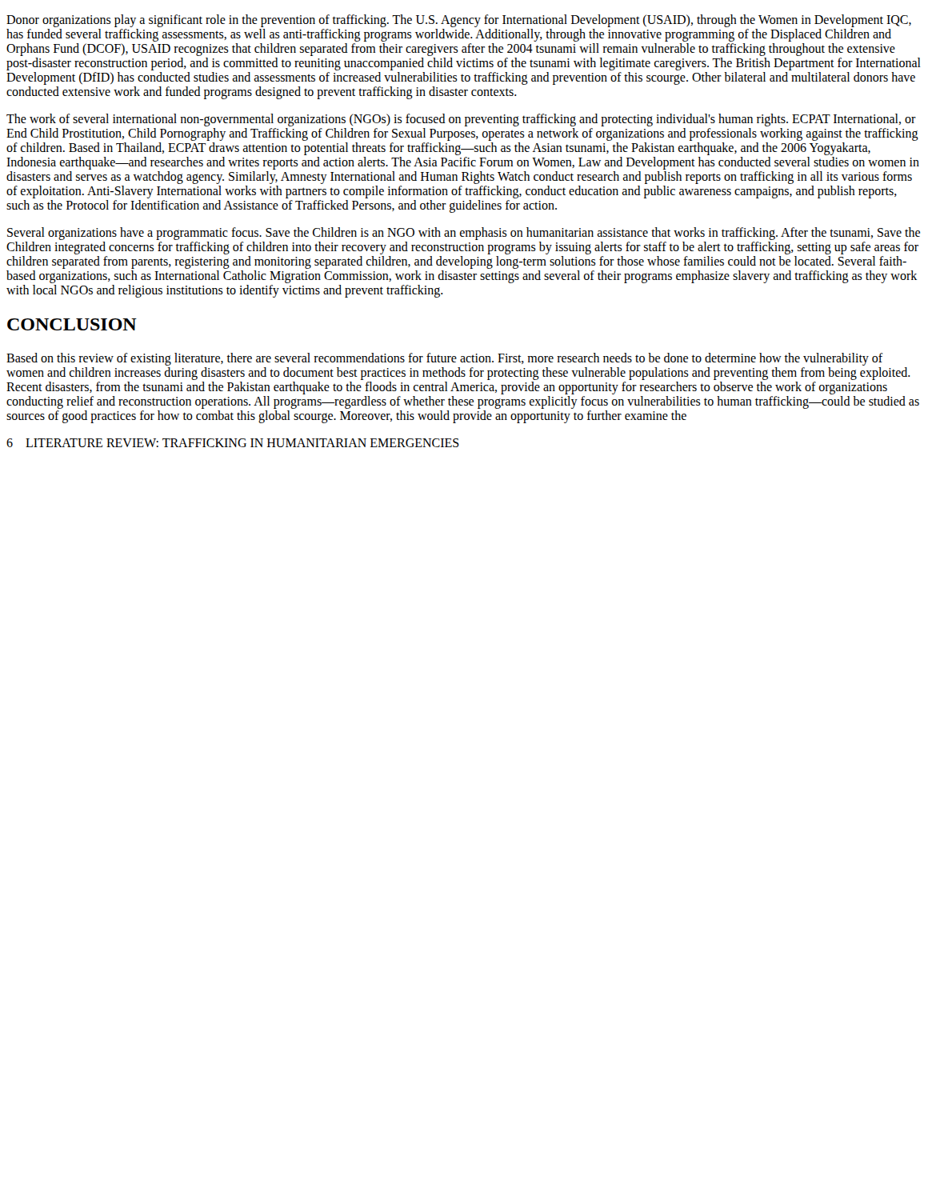Donor organizations play a significant role in the prevention of trafficking. The U.S. Agency for International Development (USAID), through the Women in Development IQC, has funded several trafficking assessments, as well as anti-trafficking programs worldwide. Additionally, through the innovative programming of the Displaced Children and Orphans Fund (DCOF), USAID recognizes that children separated from their caregivers after the 2004 tsunami will remain vulnerable to trafficking throughout the extensive post-disaster reconstruction period, and is committed to reuniting unaccompanied child victims of the tsunami with legitimate caregivers. The British Department for International Development (DfID) has conducted studies and assessments of increased vulnerabilities to trafficking and prevention of this scourge. Other bilateral and multilateral donors have conducted extensive work and funded programs designed to prevent trafficking in disaster contexts.
The work of several international non-governmental organizations (NGOs) is focused on preventing trafficking and protecting individual's human rights. ECPAT International, or End Child Prostitution, Child Pornography and Trafficking of Children for Sexual Purposes, operates a network of organizations and professionals working against the trafficking of children. Based in Thailand, ECPAT draws attention to potential threats for trafficking—such as the Asian tsunami, the Pakistan earthquake, and the 2006 Yogyakarta, Indonesia earthquake—and researches and writes reports and action alerts. The Asia Pacific Forum on Women, Law and Development has conducted several studies on women in disasters and serves as a watchdog agency. Similarly, Amnesty International and Human Rights Watch conduct research and publish reports on trafficking in all its various forms of exploitation. Anti-Slavery International works with partners to compile information of trafficking, conduct education and public awareness campaigns, and publish reports, such as the Protocol for Identification and Assistance of Trafficked Persons, and other guidelines for action.
Several organizations have a programmatic focus. Save the Children is an NGO with an emphasis on humanitarian assistance that works in trafficking. After the tsunami, Save the Children integrated concerns for trafficking of children into their recovery and reconstruction programs by issuing alerts for staff to be alert to trafficking, setting up safe areas for children separated from parents, registering and monitoring separated children, and developing long-term solutions for those whose families could not be located. Several faith-based organizations, such as International Catholic Migration Commission, work in disaster settings and several of their programs emphasize slavery and trafficking as they work with local NGOs and religious institutions to identify victims and prevent trafficking.
CONCLUSION
Based on this review of existing literature, there are several recommendations for future action. First, more research needs to be done to determine how the vulnerability of women and children increases during disasters and to document best practices in methods for protecting these vulnerable populations and preventing them from being exploited. Recent disasters, from the tsunami and the Pakistan earthquake to the floods in central America, provide an opportunity for researchers to observe the work of organizations conducting relief and reconstruction operations. All programs—regardless of whether these programs explicitly focus on vulnerabilities to human trafficking—could be studied as sources of good practices for how to combat this global scourge. Moreover, this would provide an opportunity to further examine the
6 LITERATURE REVIEW: TRAFFICKING IN HUMANITARIAN EMERGENCIES